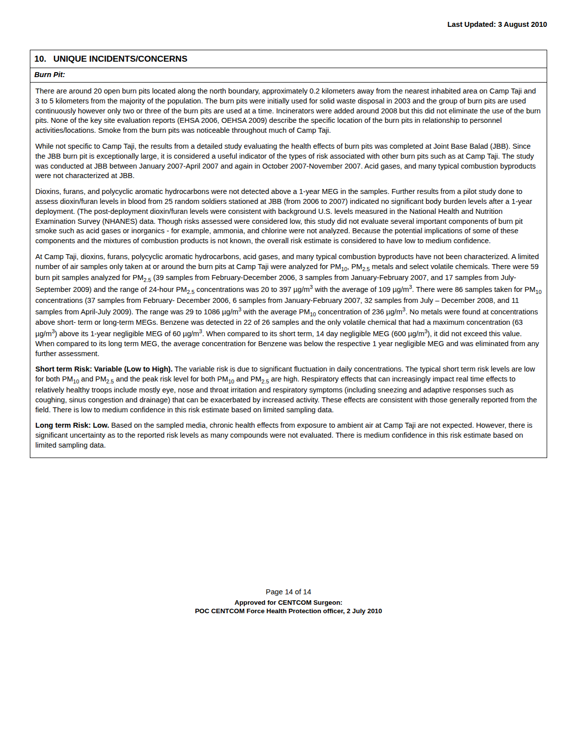Last Updated: 3 August 2010
10. UNIQUE INCIDENTS/CONCERNS
Burn Pit:
There are around 20 open burn pits located along the north boundary, approximately 0.2 kilometers away from the nearest inhabited area on Camp Taji and 3 to 5 kilometers from the majority of the population. The burn pits were initially used for solid waste disposal in 2003 and the group of burn pits are used continuously however only two or three of the burn pits are used at a time. Incinerators were added around 2008 but this did not eliminate the use of the burn pits. None of the key site evaluation reports (EHSA 2006, OEHSA 2009) describe the specific location of the burn pits in relationship to personnel activities/locations. Smoke from the burn pits was noticeable throughout much of Camp Taji.
While not specific to Camp Taji, the results from a detailed study evaluating the health effects of burn pits was completed at Joint Base Balad (JBB). Since the JBB burn pit is exceptionally large, it is considered a useful indicator of the types of risk associated with other burn pits such as at Camp Taji. The study was conducted at JBB between January 2007-April 2007 and again in October 2007-November 2007. Acid gases, and many typical combustion byproducts were not characterized at JBB.
Dioxins, furans, and polycyclic aromatic hydrocarbons were not detected above a 1-year MEG in the samples. Further results from a pilot study done to assess dioxin/furan levels in blood from 25 random soldiers stationed at JBB (from 2006 to 2007) indicated no significant body burden levels after a 1-year deployment. (The post-deployment dioxin/furan levels were consistent with background U.S. levels measured in the National Health and Nutrition Examination Survey (NHANES) data. Though risks assessed were considered low, this study did not evaluate several important components of burn pit smoke such as acid gases or inorganics - for example, ammonia, and chlorine were not analyzed. Because the potential implications of some of these components and the mixtures of combustion products is not known, the overall risk estimate is considered to have low to medium confidence.
At Camp Taji, dioxins, furans, polycyclic aromatic hydrocarbons, acid gases, and many typical combustion byproducts have not been characterized. A limited number of air samples only taken at or around the burn pits at Camp Taji were analyzed for PM10, PM2.5 metals and select volatile chemicals. There were 59 burn pit samples analyzed for PM2.5 (39 samples from February-December 2006, 3 samples from January-February 2007, and 17 samples from July-September 2009) and the range of 24-hour PM2.5 concentrations was 20 to 397 µg/m3 with the average of 109 µg/m3. There were 86 samples taken for PM10 concentrations (37 samples from February- December 2006, 6 samples from January-February 2007, 32 samples from July – December 2008, and 11 samples from April-July 2009). The range was 29 to 1086 µg/m3 with the average PM10 concentration of 236 µg/m3. No metals were found at concentrations above short- term or long-term MEGs. Benzene was detected in 22 of 26 samples and the only volatile chemical that had a maximum concentration (63 µg/m3) above its 1-year negligible MEG of 60 µg/m3. When compared to its short term, 14 day negligible MEG (600 µg/m3), it did not exceed this value. When compared to its long term MEG, the average concentration for Benzene was below the respective 1 year negligible MEG and was eliminated from any further assessment.
Short term Risk: Variable (Low to High). The variable risk is due to significant fluctuation in daily concentrations. The typical short term risk levels are low for both PM10 and PM2.5 and the peak risk level for both PM10 and PM2.5 are high. Respiratory effects that can increasingly impact real time effects to relatively healthy troops include mostly eye, nose and throat irritation and respiratory symptoms (including sneezing and adaptive responses such as coughing, sinus congestion and drainage) that can be exacerbated by increased activity. These effects are consistent with those generally reported from the field. There is low to medium confidence in this risk estimate based on limited sampling data.
Long term Risk: Low. Based on the sampled media, chronic health effects from exposure to ambient air at Camp Taji are not expected. However, there is significant uncertainty as to the reported risk levels as many compounds were not evaluated. There is medium confidence in this risk estimate based on limited sampling data.
Page 14 of 14
Approved for CENTCOM Surgeon:
POC CENTCOM Force Health Protection officer, 2 July 2010